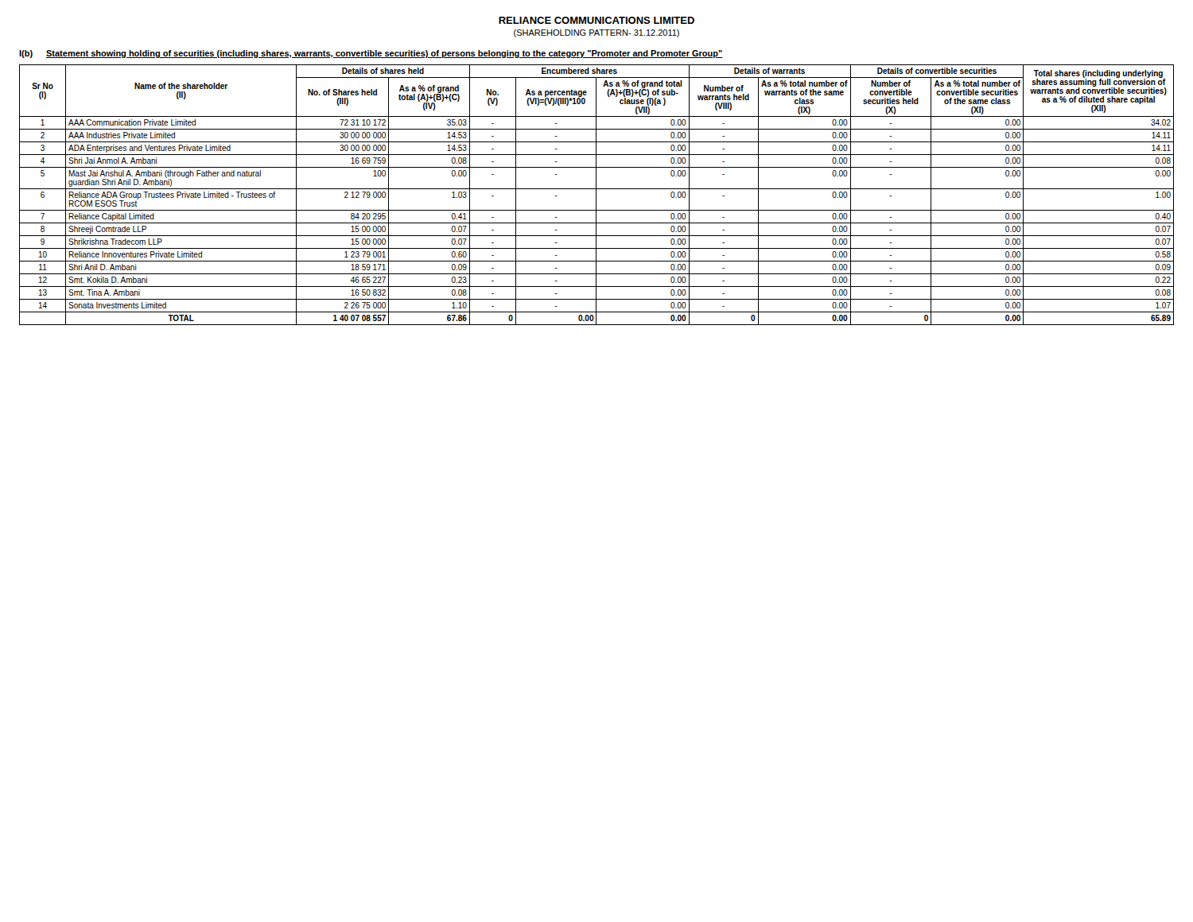RELIANCE COMMUNICATIONS LIMITED
(SHAREHOLDING PATTERN- 31.12.2011)
I(b) Statement showing holding of securities (including shares, warrants, convertible securities) of persons belonging to the category "Promoter and Promoter Group"
| Sr No (I) | Name of the shareholder (II) | Details of shares held | Encumbered shares | Details of warrants | Details of convertible securities | Total shares (including underlying shares assuming full conversion of warrants and convertible securities) as a % of diluted share capital (XII) |
| --- | --- | --- | --- | --- | --- | --- |
| No. of Shares held (III) | As a % of grand total (A)+(B)+(C) (IV) | No. (V) | As a percentage (VI)=(V)/(III)*100 | As a % of grand total (A)+(B)+(C) of sub-clause (I)(a ) (VII) | Number of warrants held (VIII) | As a % total number of warrants of the same class (IX) | Number of convertible securities held (X) | As a % total number of convertible securities of the same class (XI) |
| 1 | AAA Communication Private Limited | 72 31 10 172 | 35.03 | - | - | 0.00 | - | 0.00 | - | 0.00 | 34.02 |
| 2 | AAA Industries Private Limited | 30 00 00 000 | 14.53 | - | - | 0.00 | - | 0.00 | - | 0.00 | 14.11 |
| 3 | ADA Enterprises and Ventures Private Limited | 30 00 00 000 | 14.53 | - | - | 0.00 | - | 0.00 | - | 0.00 | 14.11 |
| 4 | Shri Jai Anmol A. Ambani | 16 69 759 | 0.08 | - | - | 0.00 | - | 0.00 | - | 0.00 | 0.08 |
| 5 | Mast Jai Anshul A. Ambani (through Father and natural guardian Shri Anil D. Ambani) | 100 | 0.00 | - | - | 0.00 | - | 0.00 | - | 0.00 | 0.00 |
| 6 | Reliance ADA Group Trustees Private Limited - Trustees of RCOM ESOS Trust | 2 12 79 000 | 1.03 | - | - | 0.00 | - | 0.00 | - | 0.00 | 1.00 |
| 7 | Reliance Capital Limited | 84 20 295 | 0.41 | - | - | 0.00 | - | 0.00 | - | 0.00 | 0.40 |
| 8 | Shreeji Comtrade LLP | 15 00 000 | 0.07 | - | - | 0.00 | - | 0.00 | - | 0.00 | 0.07 |
| 9 | Shrikrishna Tradecom LLP | 15 00 000 | 0.07 | - | - | 0.00 | - | 0.00 | - | 0.00 | 0.07 |
| 10 | Reliance Innoventures Private Limited | 1 23 79 001 | 0.60 | - | - | 0.00 | - | 0.00 | - | 0.00 | 0.58 |
| 11 | Shri Anil D. Ambani | 18 59 171 | 0.09 | - | - | 0.00 | - | 0.00 | - | 0.00 | 0.09 |
| 12 | Smt. Kokila D. Ambani | 46 65 227 | 0.23 | - | - | 0.00 | - | 0.00 | - | 0.00 | 0.22 |
| 13 | Smt. Tina A. Ambani | 16 50 832 | 0.08 | - | - | 0.00 | - | 0.00 | - | 0.00 | 0.08 |
| 14 | Sonata Investments Limited | 2 26 75 000 | 1.10 | - | - | 0.00 | - | 0.00 | - | 0.00 | 1.07 |
| | TOTAL | 1 40 07 08 557 | 67.86 | 0 | 0.00 | 0.00 | 0 | 0.00 | 0 | 0.00 | 65.89 |